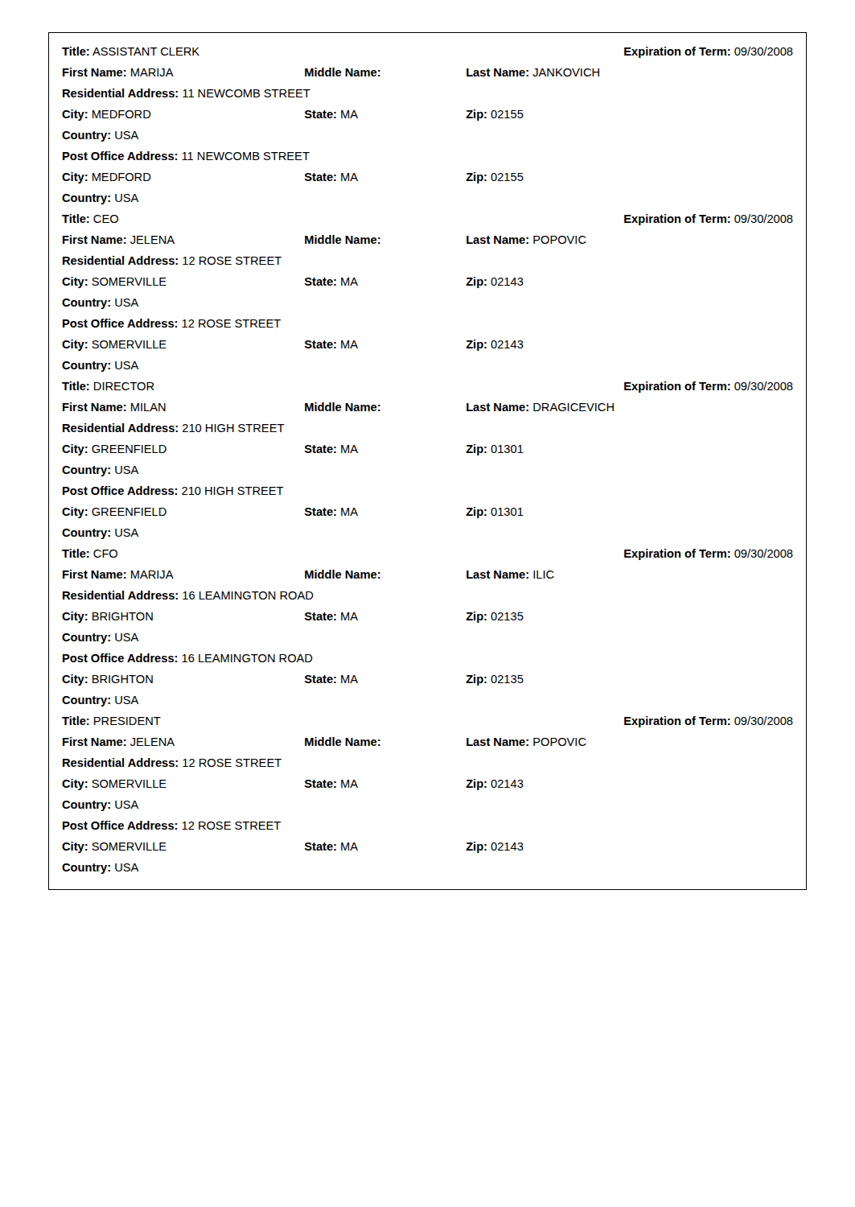| Title: ASSISTANT CLERK | | Expiration of Term: 09/30/2008 |
| First Name: MARIJA | Middle Name: | Last Name: JANKOVICH |
| Residential Address: 11 NEWCOMB STREET |
| City: MEDFORD | State: MA | Zip: 02155 | |
| Country: USA |
| Post Office Address: 11 NEWCOMB STREET |
| City: MEDFORD | State: MA | Zip: 02155 | |
| Country: USA |
| Title: CEO | | Expiration of Term: 09/30/2008 |
| First Name: JELENA | Middle Name: | Last Name: POPOVIC |
| Residential Address: 12 ROSE STREET |
| City: SOMERVILLE | State: MA | Zip: 02143 | |
| Country: USA |
| Post Office Address: 12 ROSE STREET |
| City: SOMERVILLE | State: MA | Zip: 02143 | |
| Country: USA |
| Title: DIRECTOR | | Expiration of Term: 09/30/2008 |
| First Name: MILAN | Middle Name: | Last Name: DRAGICEVICH |
| Residential Address: 210 HIGH STREET |
| City: GREENFIELD | State: MA | Zip: 01301 | |
| Country: USA |
| Post Office Address: 210 HIGH STREET |
| City: GREENFIELD | State: MA | Zip: 01301 | |
| Country: USA |
| Title: CFO | | Expiration of Term: 09/30/2008 |
| First Name: MARIJA | Middle Name: | Last Name: ILIC |
| Residential Address: 16 LEAMINGTON ROAD |
| City: BRIGHTON | State: MA | Zip: 02135 | |
| Country: USA |
| Post Office Address: 16 LEAMINGTON ROAD |
| City: BRIGHTON | State: MA | Zip: 02135 | |
| Country: USA |
| Title: PRESIDENT | | Expiration of Term: 09/30/2008 |
| First Name: JELENA | Middle Name: | Last Name: POPOVIC |
| Residential Address: 12 ROSE STREET |
| City: SOMERVILLE | State: MA | Zip: 02143 | |
| Country: USA |
| Post Office Address: 12 ROSE STREET |
| City: SOMERVILLE | State: MA | Zip: 02143 | |
| Country: USA |